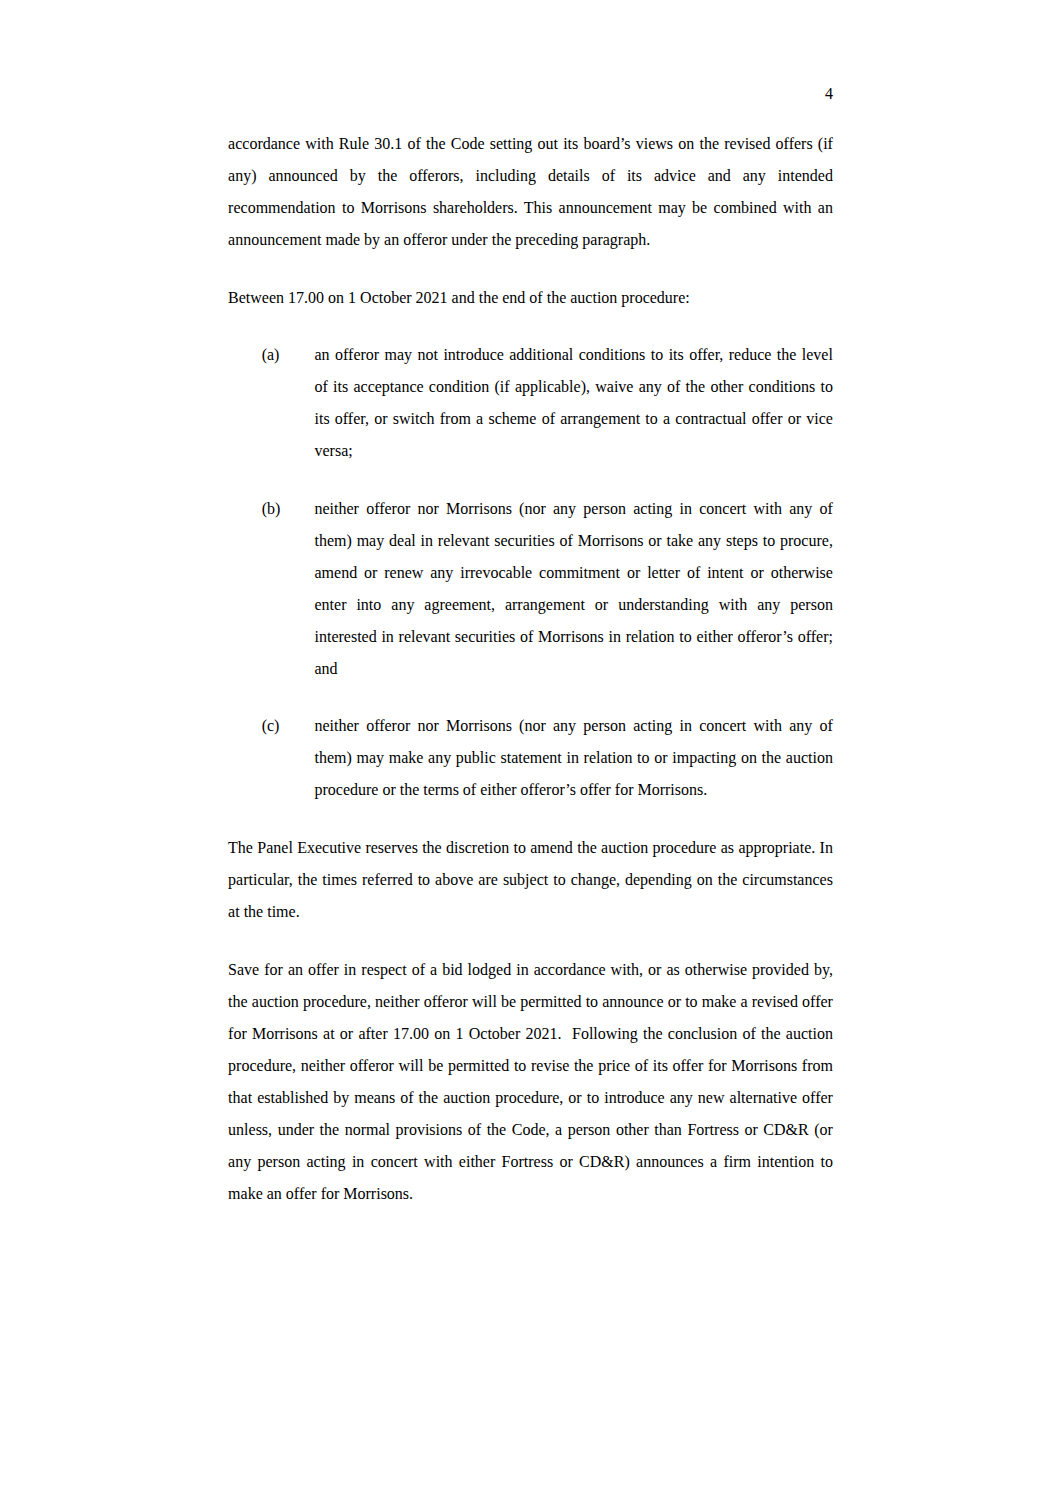4
accordance with Rule 30.1 of the Code setting out its board’s views on the revised offers (if any) announced by the offerors, including details of its advice and any intended recommendation to Morrisons shareholders. This announcement may be combined with an announcement made by an offeror under the preceding paragraph.
Between 17.00 on 1 October 2021 and the end of the auction procedure:
(a) an offeror may not introduce additional conditions to its offer, reduce the level of its acceptance condition (if applicable), waive any of the other conditions to its offer, or switch from a scheme of arrangement to a contractual offer or vice versa;
(b) neither offeror nor Morrisons (nor any person acting in concert with any of them) may deal in relevant securities of Morrisons or take any steps to procure, amend or renew any irrevocable commitment or letter of intent or otherwise enter into any agreement, arrangement or understanding with any person interested in relevant securities of Morrisons in relation to either offeror’s offer; and
(c) neither offeror nor Morrisons (nor any person acting in concert with any of them) may make any public statement in relation to or impacting on the auction procedure or the terms of either offeror’s offer for Morrisons.
The Panel Executive reserves the discretion to amend the auction procedure as appropriate. In particular, the times referred to above are subject to change, depending on the circumstances at the time.
Save for an offer in respect of a bid lodged in accordance with, or as otherwise provided by, the auction procedure, neither offeror will be permitted to announce or to make a revised offer for Morrisons at or after 17.00 on 1 October 2021. Following the conclusion of the auction procedure, neither offeror will be permitted to revise the price of its offer for Morrisons from that established by means of the auction procedure, or to introduce any new alternative offer unless, under the normal provisions of the Code, a person other than Fortress or CD&R (or any person acting in concert with either Fortress or CD&R) announces a firm intention to make an offer for Morrisons.